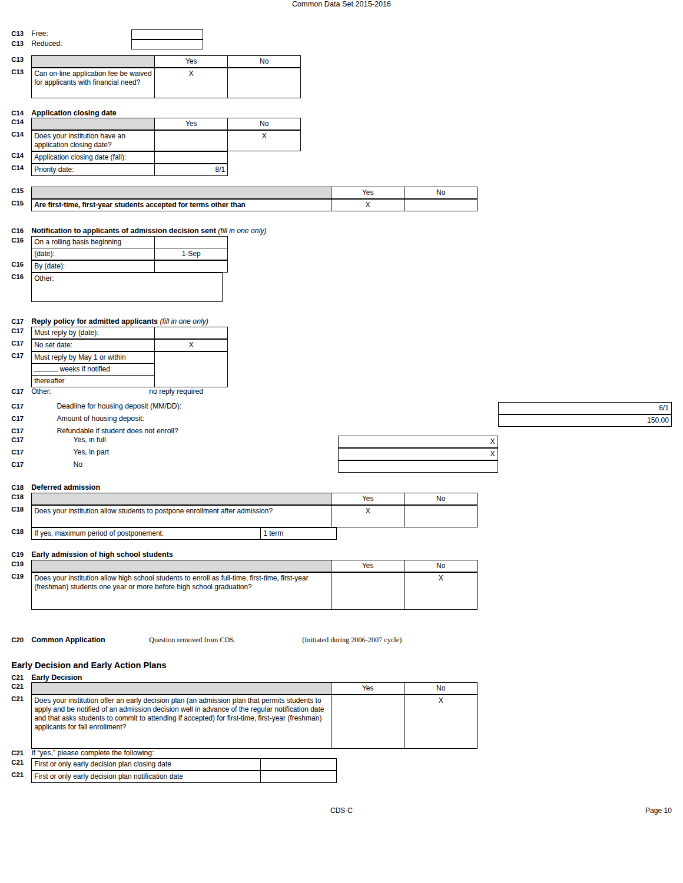Common Data Set 2015-2016
| C13 | Free: | | |
| C13 | Reduced: | | |
| C13 | / / Yes / No / |
| C13 | / Can on-line application fee be waived for applicants with financial need? / X / / |
| C14 | Application closing date |
| C14 | / / Yes / No / |
| C14 | / Does your institution have an application closing date? / / X / |
| C14 | / Application closing date (fall): / / |
| C14 | / Priority date: / 8/1 / |
| C15 | / / Yes / No / |
| C15 | / Are first-time, first-year students accepted for terms other than / X / / |
| C16 | Notification to applicants of admission decision sent (fill in one only) |
| C16 | / On a rolling basis beginning / / / (date): / 1-Sep / |
| C16 | / By (date): / / |
| C16 | / Other: / |
| C17 | Reply policy for admitted applicants (fill in one only) |
| C17 | / Must reply by (date): / / |
| C17 | / No set date: / X / |
| C17 | / Must reply by May 1 or within / / / weeks if notified / / thereafter / |
| C17 | / Other: / no reply required / |
| C17 | Deadline for housing deposit (MM/DD): | / 6/1 / |
| C17 | Amount of housing deposit: | / 150.00 / |
| C17 | Refundable if student does not enroll? | |
| C17 | / Yes, in full / / X / / | |
| C17 | / Yes, in part / / X / / | |
| C17 | / No / / | |
| C18 | Deferred admission |
| C18 | / / Yes / No / |
| C18 | / Does your institution allow students to postpone enrollment after admission? / X / / |
| C18 | / If yes, maximum period of postponement: / 1 term / |
| C19 | Early admission of high school students |
| C19 | / / Yes / No / |
| C19 | / Does your institution allow high school students to enroll as full-time, first-time, first-year (freshman) students one year or more before high school graduation? / / X / |
| C20 | Common Application | Question removed from CDS. | (Initiated during 2006-2007 cycle) |
Early Decision and Early Action Plans
| C21 | Early Decision |
| C21 | / / Yes / No / |
| C21 | / Does your institution offer an early decision plan (an admission plan that permits students to apply and be notified of an admission decision well in advance of the regular notification date and that asks students to commit to attending if accepted) for first-time, first-year (freshman) applicants for fall enrollment? / / X / |
| C21 | If “yes,” please complete the following: |
| C21 | / First or only early decision plan closing date / / |
| C21 | / First or only early decision plan notification date / / |
CDS-C
Page 10